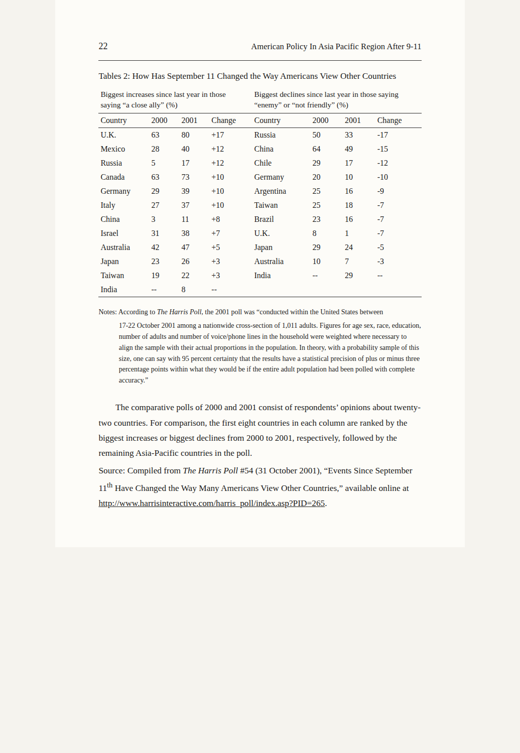22
American Policy In Asia Pacific Region After 9-11
Tables 2: How Has September 11 Changed the Way Americans View Other Countries
| Biggest increases since last year in those saying “a close ally” (%) | Biggest declines since last year in those saying “enemy” or “not friendly” (%) |
| Country | 2000 | 2001 | Change | Country | 2000 | 2001 | Change |
| U.K. | 63 | 80 | +17 | Russia | 50 | 33 | -17 |
| Mexico | 28 | 40 | +12 | China | 64 | 49 | -15 |
| Russia | 5 | 17 | +12 | Chile | 29 | 17 | -12 |
| Canada | 63 | 73 | +10 | Germany | 20 | 10 | -10 |
| Germany | 29 | 39 | +10 | Argentina | 25 | 16 | -9 |
| Italy | 27 | 37 | +10 | Taiwan | 25 | 18 | -7 |
| China | 3 | 11 | +8 | Brazil | 23 | 16 | -7 |
| Israel | 31 | 38 | +7 | U.K. | 8 | 1 | -7 |
| Australia | 42 | 47 | +5 | Japan | 29 | 24 | -5 |
| Japan | 23 | 26 | +3 | Australia | 10 | 7 | -3 |
| Taiwan | 19 | 22 | +3 | India | -- | 29 | -- |
| India | -- | 8 | -- | | | | |
Notes: According to The Harris Poll, the 2001 poll was “conducted within the United States between
17-22 October 2001 among a nationwide cross-section of 1,011 adults. Figures for age sex, race, education, number of adults and number of voice/phone lines in the household were weighted where necessary to align the sample with their actual proportions in the population. In theory, with a probability sample of this size, one can say with 95 percent certainty that the results have a statistical precision of plus or minus three percentage points within what they would be if the entire adult population had been polled with complete accuracy.”
The comparative polls of 2000 and 2001 consist of respondents’ opinions about twenty-two countries. For comparison, the first eight countries in each column are ranked by the biggest increases or biggest declines from 2000 to 2001, respectively, followed by the remaining Asia-Pacific countries in the poll.
Source: Compiled from The Harris Poll #54 (31 October 2001), “Events Since September 11th Have Changed the Way Many Americans View Other Countries,” available online at http://www.harrisinteractive.com/harris_poll/index.asp?PID=265.